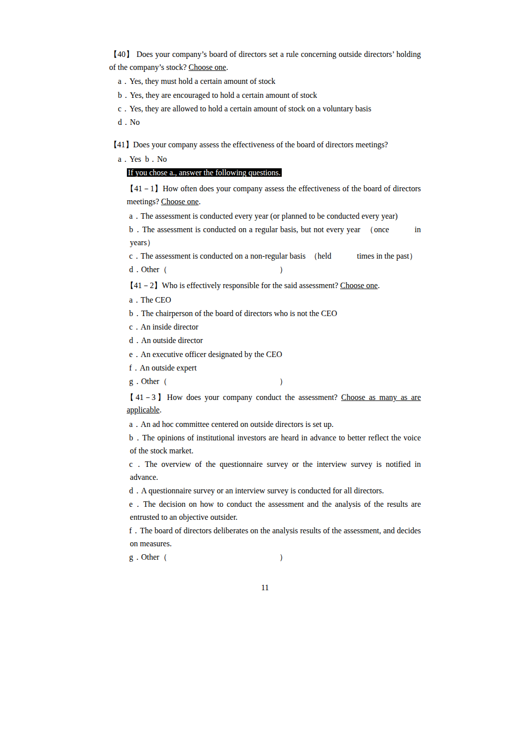【40】 Does your company’s board of directors set a rule concerning outside directors’ holding of the company’s stock? Choose one.
a．Yes, they must hold a certain amount of stock
b．Yes, they are encouraged to hold a certain amount of stock
c．Yes, they are allowed to hold a certain amount of stock on a voluntary basis
d．No
【41】Does your company assess the effectiveness of the board of directors meetings?
a．Yes b．No
If you chose a., answer the following questions.
【41－1】How often does your company assess the effectiveness of the board of directors meetings? Choose one.
a．The assessment is conducted every year (or planned to be conducted every year)
b．The assessment is conducted on a regular basis, but not every year （once in years）
c．The assessment is conducted on a non-regular basis （held times in the past）
d．Other（ ）
【41－2】Who is effectively responsible for the said assessment? Choose one.
a．The CEO
b．The chairperson of the board of directors who is not the CEO
c．An inside director
d．An outside director
e．An executive officer designated by the CEO
f．An outside expert
g．Other（ ）
【41－3】How does your company conduct the assessment? Choose as many as are applicable.
a．An ad hoc committee centered on outside directors is set up.
b．The opinions of institutional investors are heard in advance to better reflect the voice of the stock market.
c．The overview of the questionnaire survey or the interview survey is notified in advance.
d．A questionnaire survey or an interview survey is conducted for all directors.
e．The decision on how to conduct the assessment and the analysis of the results are entrusted to an objective outsider.
f．The board of directors deliberates on the analysis results of the assessment, and decides on measures.
g．Other（ ）
11